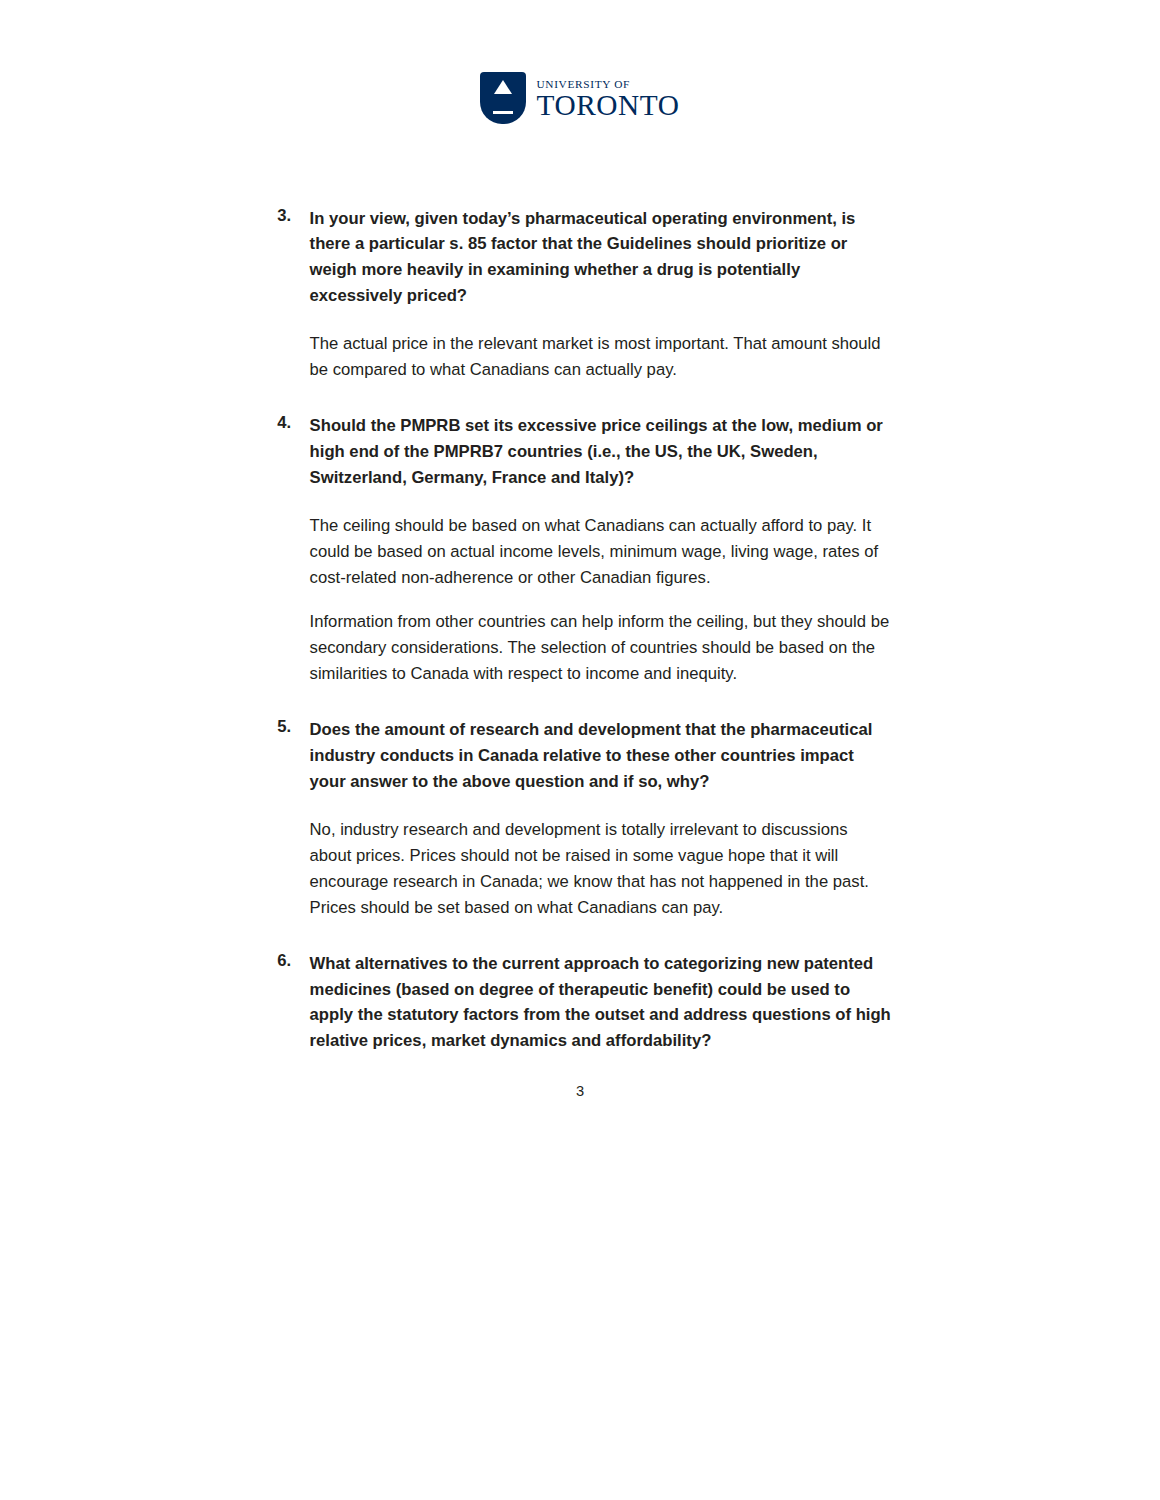UNIVERSITY OF
TORONTO
In your view, given today’s pharmaceutical operating environment, is there a particular s. 85 factor that the Guidelines should prioritize or weigh more heavily in examining whether a drug is potentially excessively priced?
The actual price in the relevant market is most important. That amount should be compared to what Canadians can actually pay.
Should the PMPRB set its excessive price ceilings at the low, medium or high end of the PMPRB7 countries (i.e., the US, the UK, Sweden, Switzerland, Germany, France and Italy)?
The ceiling should be based on what Canadians can actually afford to pay. It could be based on actual income levels, minimum wage, living wage, rates of cost-related non-adherence or other Canadian figures.
Information from other countries can help inform the ceiling, but they should be secondary considerations. The selection of countries should be based on the similarities to Canada with respect to income and inequity.
Does the amount of research and development that the pharmaceutical industry conducts in Canada relative to these other countries impact your answer to the above question and if so, why?
No, industry research and development is totally irrelevant to discussions about prices. Prices should not be raised in some vague hope that it will encourage research in Canada; we know that has not happened in the past. Prices should be set based on what Canadians can pay.
What alternatives to the current approach to categorizing new patented medicines (based on degree of therapeutic benefit) could be used to apply the statutory factors from the outset and address questions of high relative prices, market dynamics and affordability?
3